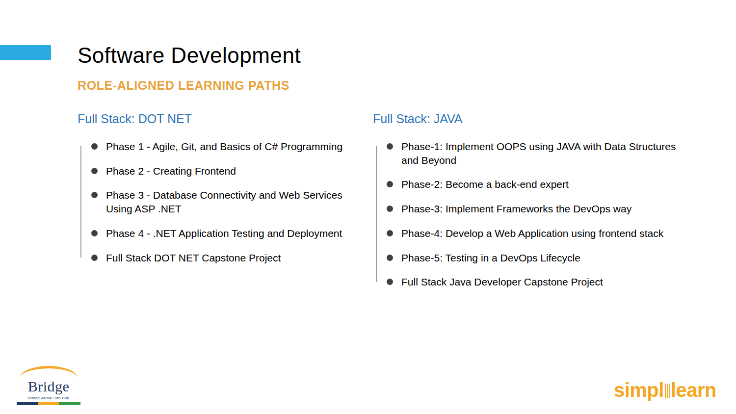Software Development
ROLE-ALIGNED LEARNING PATHS
Full Stack: DOT NET
Phase 1 - Agile, Git, and Basics of C# Programming
Phase 2 - Creating Frontend
Phase 3 - Database Connectivity and Web Services Using ASP .NET
Phase 4 - .NET Application Testing and Deployment
Full Stack DOT NET Capstone Project
Full Stack: JAVA
Phase-1: Implement OOPS using JAVA with Data Structures and Beyond
Phase-2: Become a back-end expert
Phase-3: Implement Frameworks the DevOps way
Phase-4: Develop a Web Application using frontend stack
Phase-5: Testing in a DevOps Lifecycle
Full Stack Java Developer Capstone Project
Bridge Bridge Arrow Sdn Bhd
simpl learn